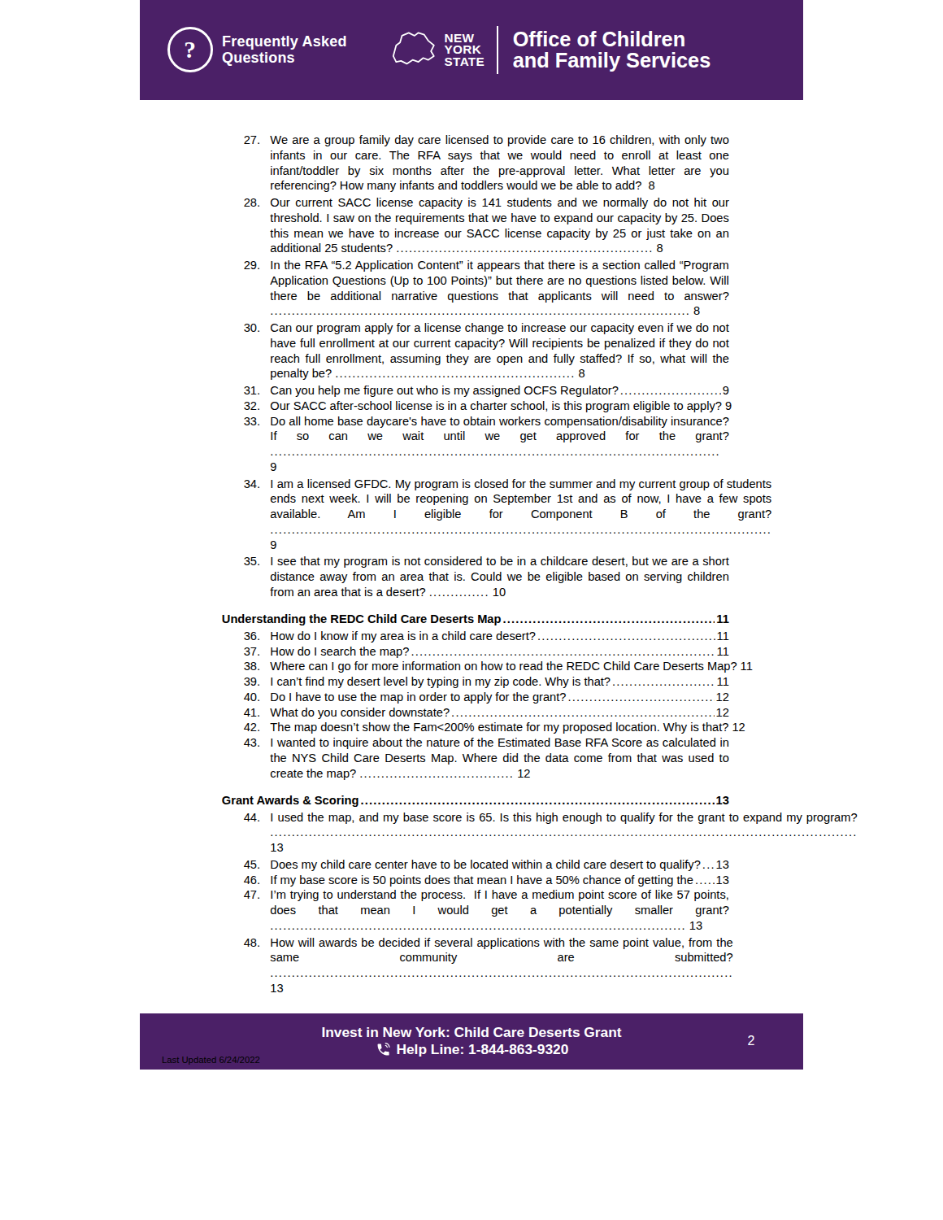?
Frequently Asked
Questions
New
York
State
Office of Children
and Family Services
27.
We are a group family day care licensed to provide care to 16 children, with only two infants in our care. The RFA says that we would need to enroll at least one infant/toddler by six months after the pre-approval letter. What letter are you referencing? How many infants and toddlers would we be able to add? 8
28.
Our current SACC license capacity is 141 students and we normally do not hit our threshold. I saw on the requirements that we have to expand our capacity by 25. Does this mean we have to increase our SACC license capacity by 25 or just take on an additional 25 students? ............................................................ 8
29.
In the RFA “5.2 Application Content” it appears that there is a section called “Program Application Questions (Up to 100 Points)” but there are no questions listed below. Will there be additional narrative questions that applicants will need to answer? .................................................................................................. 8
30.
Can our program apply for a license change to increase our capacity even if we do not have full enrollment at our current capacity? Will recipients be penalized if they do not reach full enrollment, assuming they are open and fully staffed? If so, what will the penalty be? ........................................................ 8
31.
Can you help me figure out who is my assigned OCFS Regulator?
.........................................................
9
32.
Our SACC after-school license is in a charter school, is this program eligible to apply?
........................
9
33.
Do all home base daycare's have to obtain workers compensation/disability insurance? If so can we wait until we get approved for the grant? ......................................................................................................... 9
34.
I am a licensed GFDC. My program is closed for the summer and my current group of students ends next week. I will be reopening on September 1st and as of now, I have a few spots available. Am I eligible for Component B of the grant? ..................................................................................................................... 9
35.
I see that my program is not considered to be in a childcare desert, but we are a short distance away from an area that is. Could we be eligible based on serving children from an area that is a desert? .............. 10
Understanding the REDC Child Care Deserts Map ........................................................................... 11
36.
How do I know if my area is in a child care desert?
...........................................................................
11
37.
How do I search the map?
...................................................................................................................
11
38.
Where can I go for more information on how to read the REDC Child Care Deserts Map?
...............
11
39.
I can’t find my desert level by typing in my zip code. Why is that?
.....................................................
11
40.
Do I have to use the map in order to apply for the grant?
.................................................................
12
41.
What do you consider downstate?
.....................................................................................................
12
42.
The map doesn’t show the Fam<200% estimate for my proposed location. Why is that?
.................
12
43.
I wanted to inquire about the nature of the Estimated Base RFA Score as calculated in the NYS Child Care Deserts Map. Where did the data come from that was used to create the map? .................................... 12
Grant Awards & Scoring ....................................................................................................... 13
44.
I used the map, and my base score is 65. Is this high enough to qualify for the grant to expand my program? ......................................................................................................................................... 13
45.
Does my child care center have to be located within a child care desert to qualify?
.........................
13
46.
If my base score is 50 points does that mean I have a 50% chance of getting the
.............................
13
47.
I’m trying to understand the process. If I have a medium point score of like 57 points, does that mean I would get a potentially smaller grant? ................................................................................................. 13
48.
How will awards be decided if several applications with the same point value, from the same community are submitted? ............................................................................................................ 13
Invest in New York: Child Care Deserts Grant
Help Line: 1-844-863-9320
2
Last Updated 6/24/2022